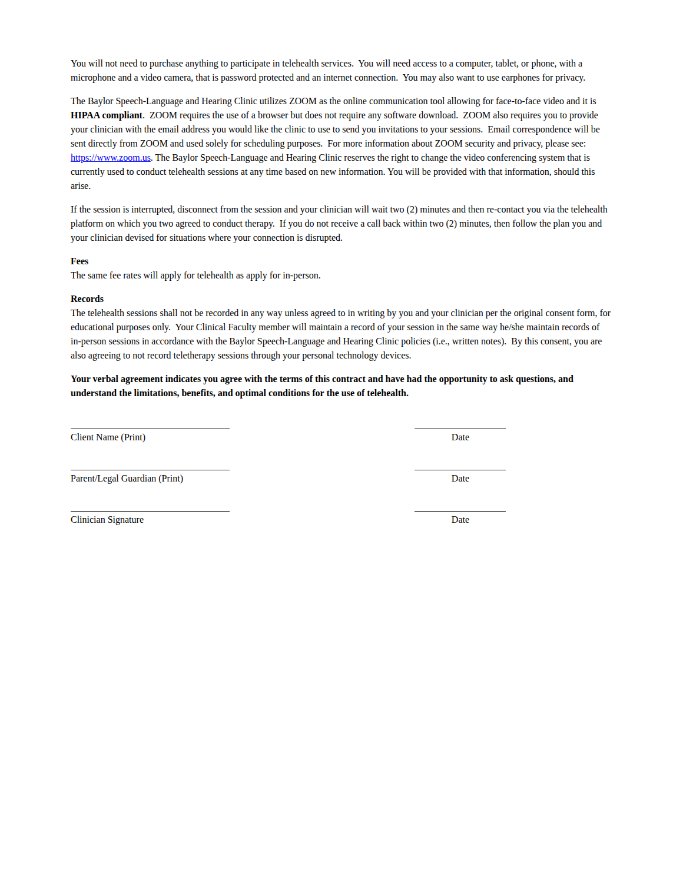You will not need to purchase anything to participate in telehealth services. You will need access to a computer, tablet, or phone, with a microphone and a video camera, that is password protected and an internet connection. You may also want to use earphones for privacy.
The Baylor Speech-Language and Hearing Clinic utilizes ZOOM as the online communication tool allowing for face-to-face video and it is HIPAA compliant. ZOOM requires the use of a browser but does not require any software download. ZOOM also requires you to provide your clinician with the email address you would like the clinic to use to send you invitations to your sessions. Email correspondence will be sent directly from ZOOM and used solely for scheduling purposes. For more information about ZOOM security and privacy, please see: https://www.zoom.us. The Baylor Speech-Language and Hearing Clinic reserves the right to change the video conferencing system that is currently used to conduct telehealth sessions at any time based on new information. You will be provided with that information, should this arise.
If the session is interrupted, disconnect from the session and your clinician will wait two (2) minutes and then re-contact you via the telehealth platform on which you two agreed to conduct therapy. If you do not receive a call back within two (2) minutes, then follow the plan you and your clinician devised for situations where your connection is disrupted.
Fees
The same fee rates will apply for telehealth as apply for in-person.
Records
The telehealth sessions shall not be recorded in any way unless agreed to in writing by you and your clinician per the original consent form, for educational purposes only. Your Clinical Faculty member will maintain a record of your session in the same way he/she maintain records of in-person sessions in accordance with the Baylor Speech-Language and Hearing Clinic policies (i.e., written notes). By this consent, you are also agreeing to not record teletherapy sessions through your personal technology devices.
Your verbal agreement indicates you agree with the terms of this contract and have had the opportunity to ask questions, and understand the limitations, benefits, and optimal conditions for the use of telehealth.
| Client Name (Print) | Date |
| Parent/Legal Guardian (Print) | Date |
| Clinician Signature | Date |